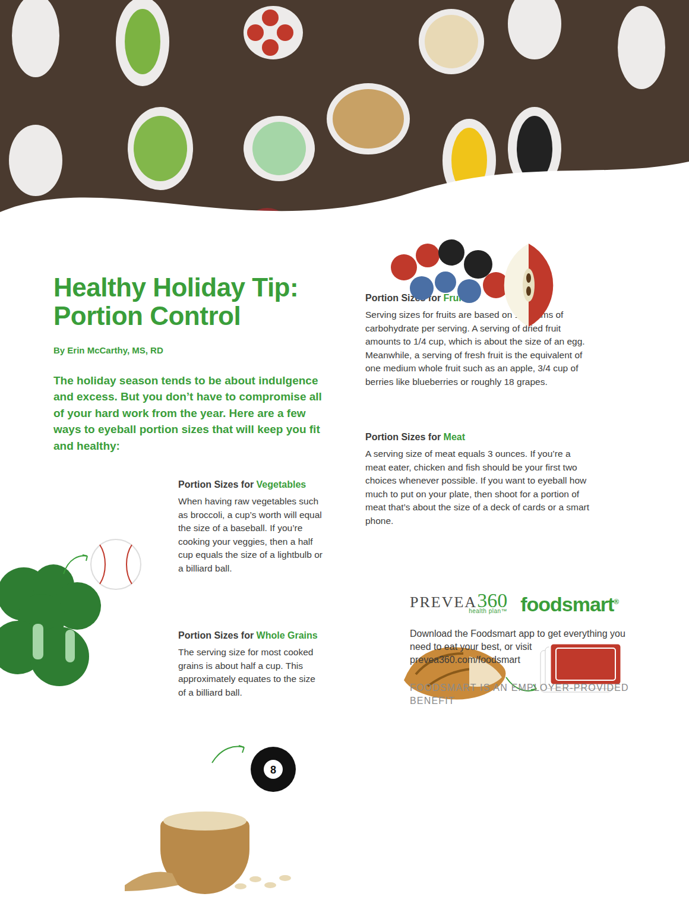Healthy Holiday Tip:
Portion Control
By Erin McCarthy, MS, RD
The holiday season tends to be about indulgence and excess. But you don’t have to compromise all of your hard work from the year. Here are a few ways to eyeball portion sizes that will keep you fit and healthy:
Portion Sizes for Vegetables
When having raw vegetables such as broccoli, a cup’s worth will equal the size of a baseball. If you’re cooking your veggies, then a half cup equals the size of a lightbulb or a billiard ball.
Portion Sizes for Whole Grains
The serving size for most cooked grains is about half a cup. This approximately equates to the size of a billiard ball.
Portion Sizes for Fruit
Serving sizes for fruits are based on 15 grams of carbohydrate per serving. A serving of dried fruit amounts to 1/4 cup, which is about the size of an egg. Meanwhile, a serving of fresh fruit is the equivalent of one medium whole fruit such as an apple, 3/4 cup of berries like blueberries or roughly 18 grapes.
Portion Sizes for Meat
A serving size of meat equals 3 ounces. If you’re a meat eater, chicken and fish should be your first two choices whenever possible. If you want to eyeball how much to put on your plate, then shoot for a portion of meat that’s about the size of a deck of cards or a smart phone.
PREVEA360 health plan™
foodsmart®
Download the Foodsmart app to get everything you need to eat your best, or visit prevea360.com/foodsmart
Foodsmart is an employer-provided benefit